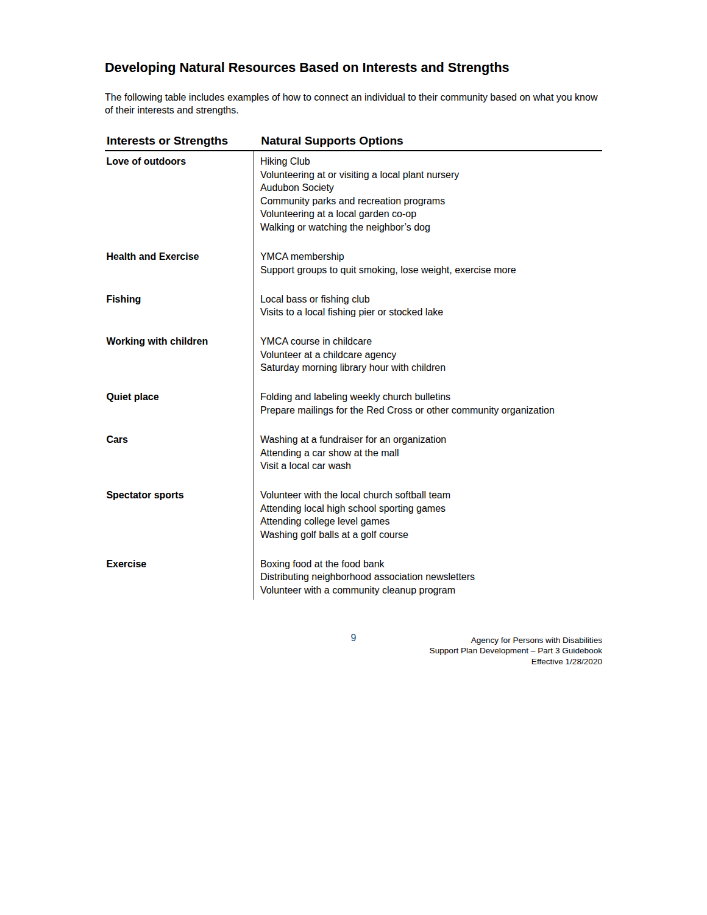Developing Natural Resources Based on Interests and Strengths
The following table includes examples of how to connect an individual to their community based on what you know of their interests and strengths.
| Interests or Strengths | Natural Supports Options |
| --- | --- |
| Love of outdoors | Hiking Club Volunteering at or visiting a local plant nursery Audubon Society Community parks and recreation programs Volunteering at a local garden co-op Walking or watching the neighbor’s dog |
| Health and Exercise | YMCA membership Support groups to quit smoking, lose weight, exercise more |
| Fishing | Local bass or fishing club Visits to a local fishing pier or stocked lake |
| Working with children | YMCA course in childcare Volunteer at a childcare agency Saturday morning library hour with children |
| Quiet place | Folding and labeling weekly church bulletins Prepare mailings for the Red Cross or other community organization |
| Cars | Washing at a fundraiser for an organization Attending a car show at the mall Visit a local car wash |
| Spectator sports | Volunteer with the local church softball team Attending local high school sporting games Attending college level games Washing golf balls at a golf course |
| Exercise | Boxing food at the food bank Distributing neighborhood association newsletters Volunteer with a community cleanup program |
9
Agency for Persons with Disabilities
Support Plan Development – Part 3 Guidebook
Effective 1/28/2020